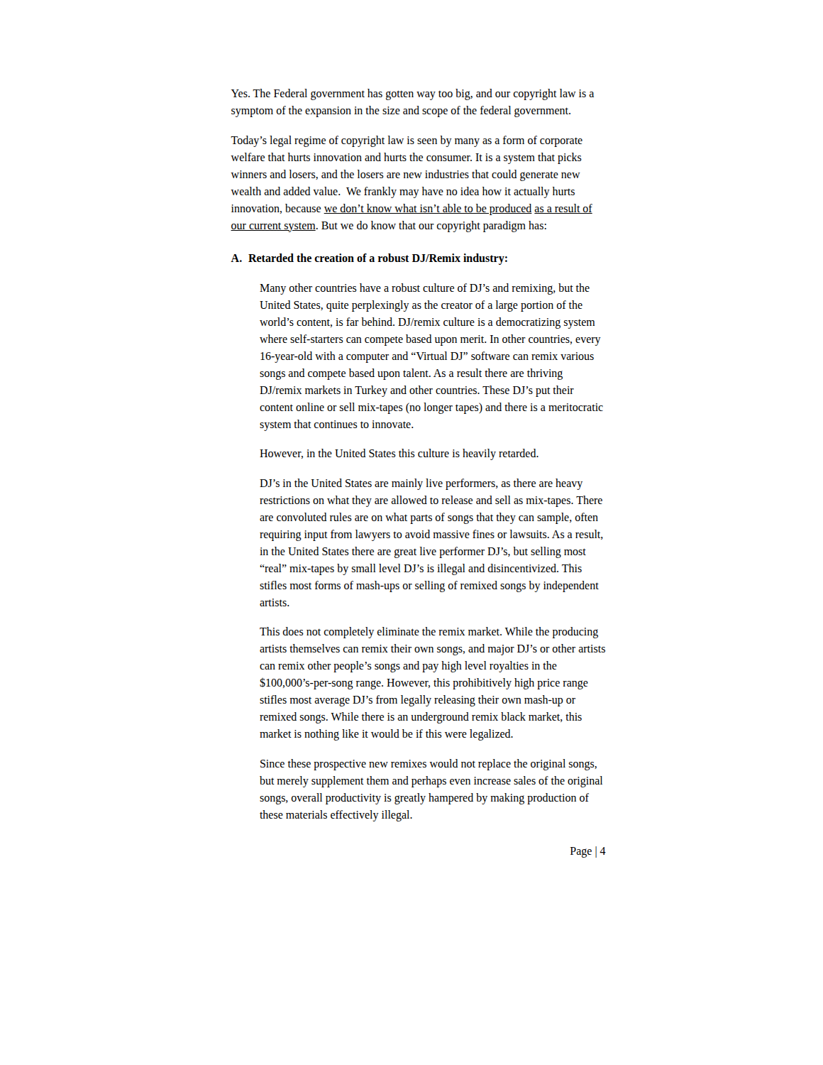Yes. The Federal government has gotten way too big, and our copyright law is a symptom of the expansion in the size and scope of the federal government.
Today’s legal regime of copyright law is seen by many as a form of corporate welfare that hurts innovation and hurts the consumer. It is a system that picks winners and losers, and the losers are new industries that could generate new wealth and added value. We frankly may have no idea how it actually hurts innovation, because we don’t know what isn’t able to be produced as a result of our current system. But we do know that our copyright paradigm has:
A. Retarded the creation of a robust DJ/Remix industry:
Many other countries have a robust culture of DJ’s and remixing, but the United States, quite perplexingly as the creator of a large portion of the world’s content, is far behind. DJ/remix culture is a democratizing system where self-starters can compete based upon merit. In other countries, every 16-year-old with a computer and “Virtual DJ” software can remix various songs and compete based upon talent. As a result there are thriving DJ/remix markets in Turkey and other countries. These DJ’s put their content online or sell mix-tapes (no longer tapes) and there is a meritocratic system that continues to innovate.
However, in the United States this culture is heavily retarded.
DJ’s in the United States are mainly live performers, as there are heavy restrictions on what they are allowed to release and sell as mix-tapes. There are convoluted rules are on what parts of songs that they can sample, often requiring input from lawyers to avoid massive fines or lawsuits. As a result, in the United States there are great live performer DJ’s, but selling most “real” mix-tapes by small level DJ’s is illegal and disincentivized. This stifles most forms of mash-ups or selling of remixed songs by independent artists.
This does not completely eliminate the remix market. While the producing artists themselves can remix their own songs, and major DJ’s or other artists can remix other people’s songs and pay high level royalties in the $100,000’s-per-song range. However, this prohibitively high price range stifles most average DJ’s from legally releasing their own mash-up or remixed songs. While there is an underground remix black market, this market is nothing like it would be if this were legalized.
Since these prospective new remixes would not replace the original songs, but merely supplement them and perhaps even increase sales of the original songs, overall productivity is greatly hampered by making production of these materials effectively illegal.
Page | 4